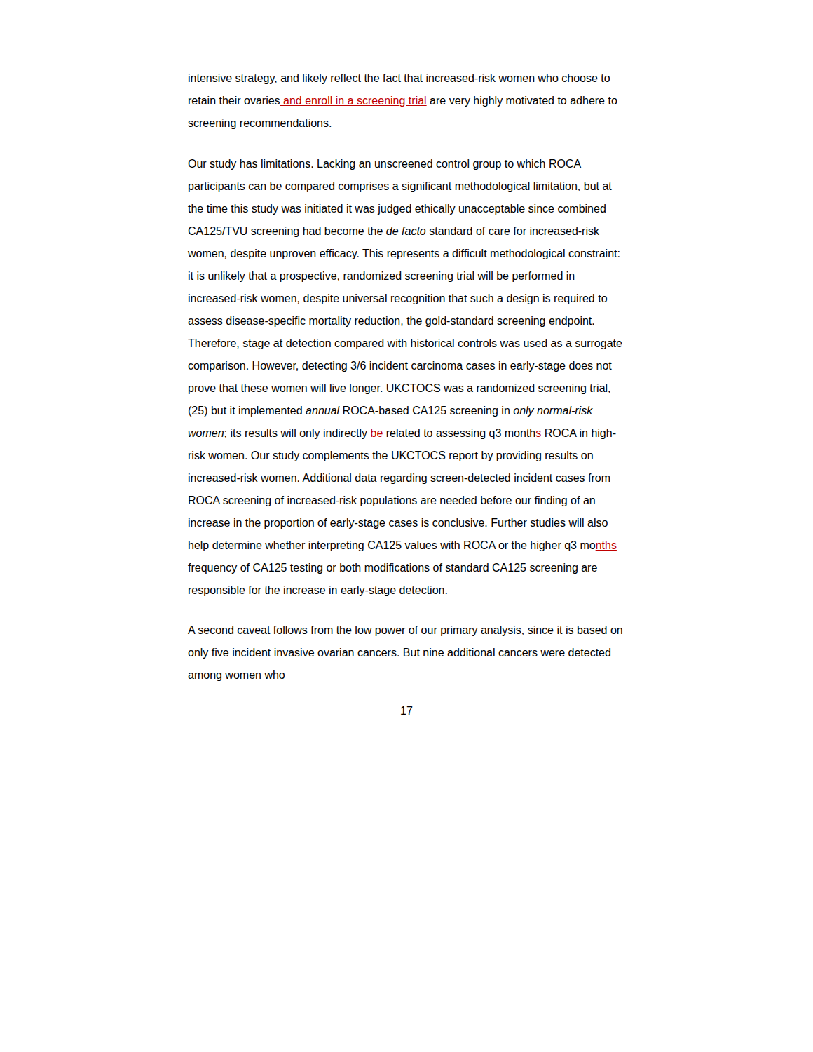intensive strategy, and likely reflect the fact that increased-risk women who choose to retain their ovaries and enroll in a screening trial are very highly motivated to adhere to screening recommendations.
Our study has limitations. Lacking an unscreened control group to which ROCA participants can be compared comprises a significant methodological limitation, but at the time this study was initiated it was judged ethically unacceptable since combined CA125/TVU screening had become the de facto standard of care for increased-risk women, despite unproven efficacy. This represents a difficult methodological constraint: it is unlikely that a prospective, randomized screening trial will be performed in increased-risk women, despite universal recognition that such a design is required to assess disease-specific mortality reduction, the gold-standard screening endpoint. Therefore, stage at detection compared with historical controls was used as a surrogate comparison. However, detecting 3/6 incident carcinoma cases in early-stage does not prove that these women will live longer. UKCTOCS was a randomized screening trial,(25) but it implemented annual ROCA-based CA125 screening in only normal-risk women; its results will only indirectly be related to assessing q3 months ROCA in high-risk women. Our study complements the UKCTOCS report by providing results on increased-risk women. Additional data regarding screen-detected incident cases from ROCA screening of increased-risk populations are needed before our finding of an increase in the proportion of early-stage cases is conclusive. Further studies will also help determine whether interpreting CA125 values with ROCA or the higher q3 months frequency of CA125 testing or both modifications of standard CA125 screening are responsible for the increase in early-stage detection.
A second caveat follows from the low power of our primary analysis, since it is based on only five incident invasive ovarian cancers. But nine additional cancers were detected among women who
17